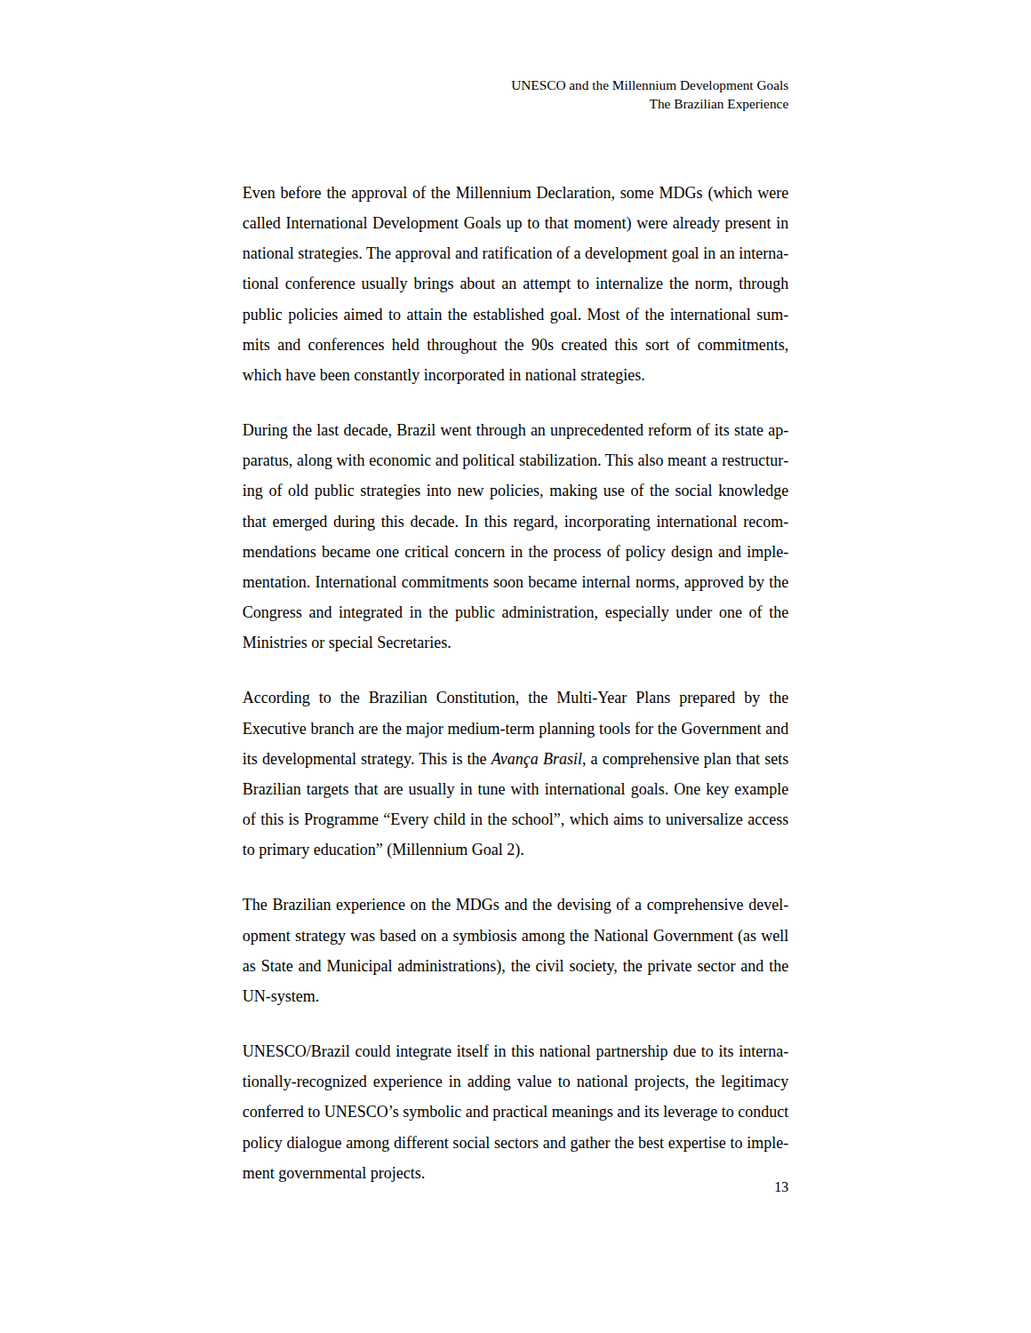UNESCO and the Millennium Development Goals The Brazilian Experience
Even before the approval of the Millennium Declaration, some MDGs (which were called International Development Goals up to that moment) were already present in national strategies. The approval and ratification of a development goal in an international conference usually brings about an attempt to internalize the norm, through public policies aimed to attain the established goal. Most of the international summits and conferences held throughout the 90s created this sort of commitments, which have been constantly incorporated in national strategies.
During the last decade, Brazil went through an unprecedented reform of its state apparatus, along with economic and political stabilization. This also meant a restructuring of old public strategies into new policies, making use of the social knowledge that emerged during this decade. In this regard, incorporating international recommendations became one critical concern in the process of policy design and implementation. International commitments soon became internal norms, approved by the Congress and integrated in the public administration, especially under one of the Ministries or special Secretaries.
According to the Brazilian Constitution, the Multi-Year Plans prepared by the Executive branch are the major medium-term planning tools for the Government and its developmental strategy. This is the Avança Brasil, a comprehensive plan that sets Brazilian targets that are usually in tune with international goals. One key example of this is Programme “Every child in the school”, which aims to universalize access to primary education” (Millennium Goal 2).
The Brazilian experience on the MDGs and the devising of a comprehensive development strategy was based on a symbiosis among the National Government (as well as State and Municipal administrations), the civil society, the private sector and the UN-system.
UNESCO/Brazil could integrate itself in this national partnership due to its internationally-recognized experience in adding value to national projects, the legitimacy conferred to UNESCO’s symbolic and practical meanings and its leverage to conduct policy dialogue among different social sectors and gather the best expertise to implement governmental projects.
13